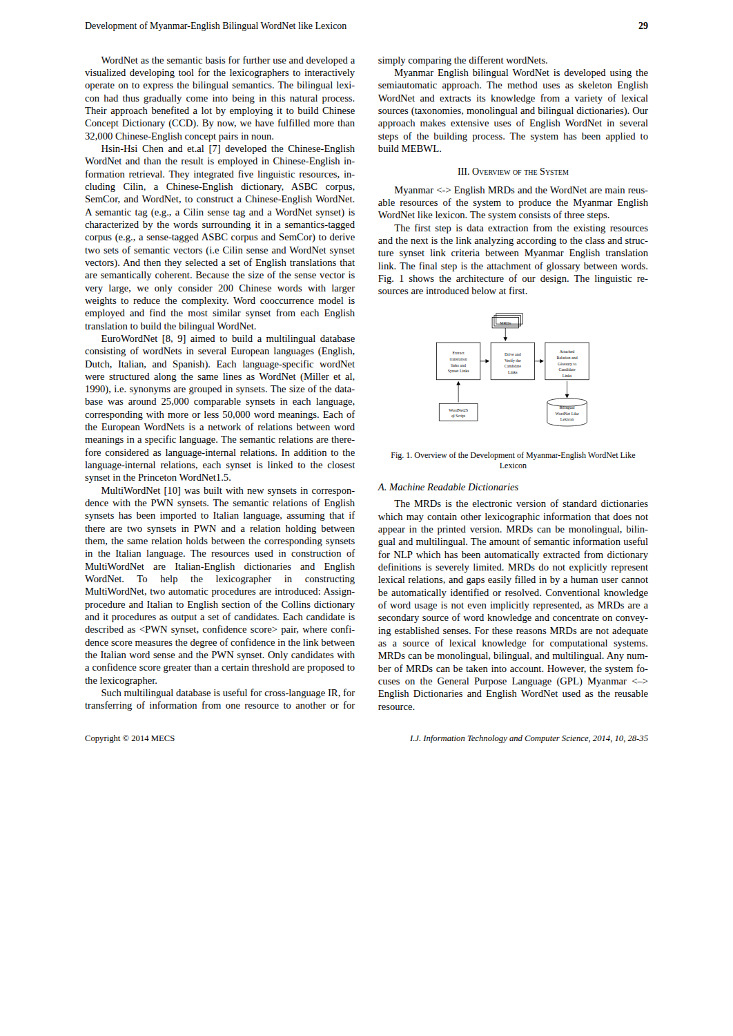Development of Myanmar-English Bilingual WordNet like Lexicon 29
WordNet as the semantic basis for further use and developed a visualized developing tool for the lexicographers to interactively operate on to express the bilingual semantics. The bilingual lexicon had thus gradually come into being in this natural process. Their approach benefited a lot by employing it to build Chinese Concept Dictionary (CCD). By now, we have fulfilled more than 32,000 Chinese-English concept pairs in noun.
Hsin-Hsi Chen and et.al [7] developed the Chinese-English WordNet and than the result is employed in Chinese-English information retrieval. They integrated five linguistic resources, including Cilin, a Chinese-English dictionary, ASBC corpus, SemCor, and WordNet, to construct a Chinese-English WordNet. A semantic tag (e.g., a Cilin sense tag and a WordNet synset) is characterized by the words surrounding it in a semantics-tagged corpus (e.g., a sense-tagged ASBC corpus and SemCor) to derive two sets of semantic vectors (i.e Cilin sense and WordNet synset vectors). And then they selected a set of English translations that are semantically coherent. Because the size of the sense vector is very large, we only consider 200 Chinese words with larger weights to reduce the complexity. Word cooccurrence model is employed and find the most similar synset from each English translation to build the bilingual WordNet.
EuroWordNet [8, 9] aimed to build a multilingual database consisting of wordNets in several European languages (English, Dutch, Italian, and Spanish). Each language-specific wordNet were structured along the same lines as WordNet (Miller et al, 1990), i.e. synonyms are grouped in synsets. The size of the database was around 25,000 comparable synsets in each language, corresponding with more or less 50,000 word meanings. Each of the European WordNets is a network of relations between word meanings in a specific language. The semantic relations are therefore considered as language-internal relations. In addition to the language-internal relations, each synset is linked to the closest synset in the Princeton WordNet1.5.
MultiWordNet [10] was built with new synsets in correspondence with the PWN synsets. The semantic relations of English synsets has been imported to Italian language, assuming that if there are two synsets in PWN and a relation holding between them, the same relation holds between the corresponding synsets in the Italian language. The resources used in construction of MultiWordNet are Italian-English dictionaries and English WordNet. To help the lexicographer in constructing MultiWordNet, two automatic procedures are introduced: Assign-procedure and Italian to English section of the Collins dictionary and it procedures as output a set of candidates. Each candidate is described as <PWN synset, confidence score> pair, where confidence score measures the degree of confidence in the link between the Italian word sense and the PWN synset. Only candidates with a confidence score greater than a certain threshold are proposed to the lexicographer.
Such multilingual database is useful for cross-language IR, for transferring of information from one resource to another or for simply comparing the different wordNets.
Myanmar English bilingual WordNet is developed using the semiautomatic approach. The method uses as skeleton English WordNet and extracts its knowledge from a variety of lexical sources (taxonomies, monolingual and bilingual dictionaries). Our approach makes extensive uses of English WordNet in several steps of the building process. The system has been applied to build MEBWL.
III. Overview of the System
Myanmar <-> English MRDs and the WordNet are main reusable resources of the system to produce the Myanmar English WordNet like lexicon. The system consists of three steps.
The first step is data extraction from the existing resources and the next is the link analyzing according to the class and structure synset link criteria between Myanmar English translation link. The final step is the attachment of glossary between words. Fig. 1 shows the architecture of our design. The linguistic resources are introduced below at first.
MRDs Extract translation links and Synset Links Drive and Verify the Candidate Links Attached Relation and Glossary to Candidate Links WordNet2S ql Script Bilingual WordNet Like Lexicon
Fig. 1. Overview of the Development of Myanmar-English WordNet Like Lexicon
A. Machine Readable Dictionaries
The MRDs is the electronic version of standard dictionaries which may contain other lexicographic information that does not appear in the printed version. MRDs can be monolingual, bilingual and multilingual. The amount of semantic information useful for NLP which has been automatically extracted from dictionary definitions is severely limited. MRDs do not explicitly represent lexical relations, and gaps easily filled in by a human user cannot be automatically identified or resolved. Conventional knowledge of word usage is not even implicitly represented, as MRDs are a secondary source of word knowledge and concentrate on conveying established senses. For these reasons MRDs are not adequate as a source of lexical knowledge for computational systems. MRDs can be monolingual, bilingual, and multilingual. Any number of MRDs can be taken into account. However, the system focuses on the General Purpose Language (GPL) Myanmar <–> English Dictionaries and English WordNet used as the reusable resource.
Copyright © 2014 MECS I.J. Information Technology and Computer Science, 2014, 10, 28-35